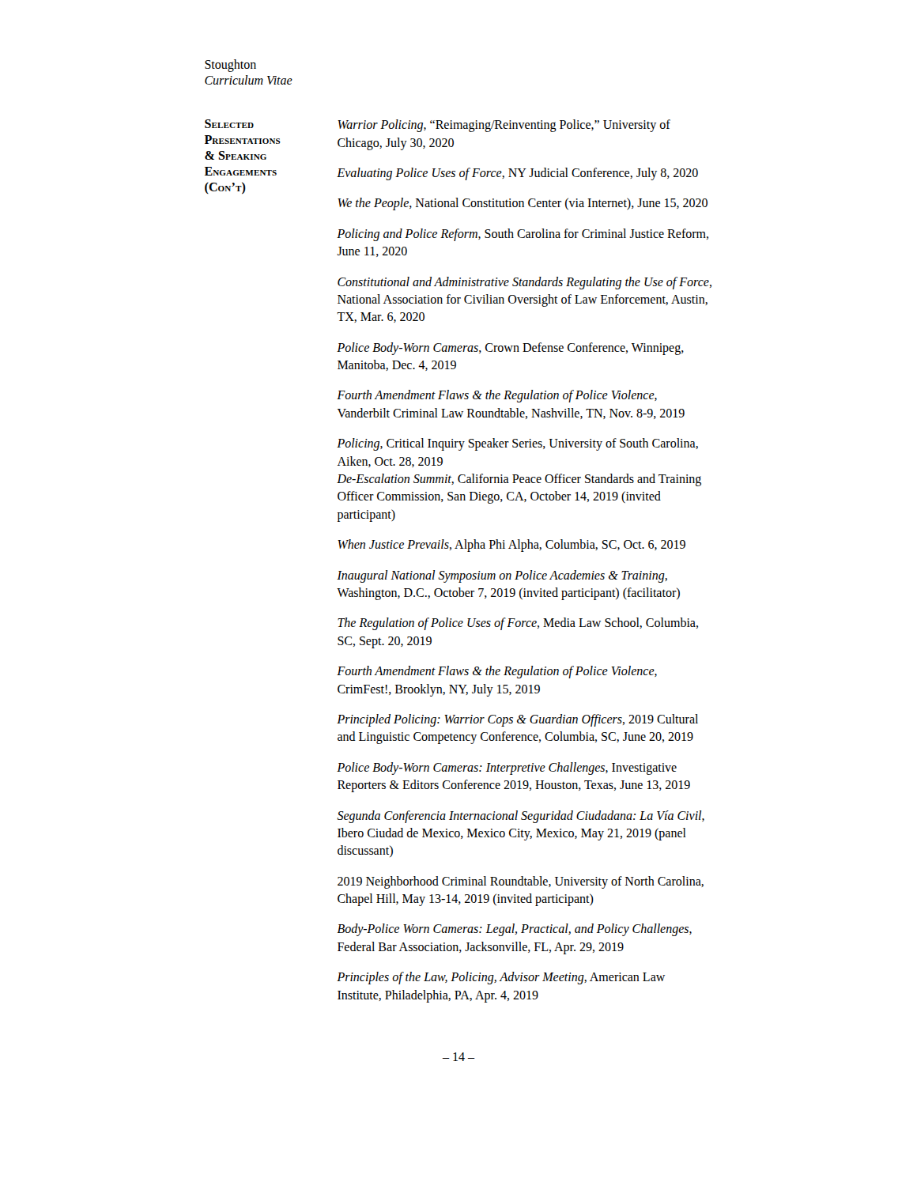Stoughton
Curriculum Vitae
| Selected Presentations & Speaking Engagements (Con’t) | Warrior Policing , “Reimaging/Reinventing Police,” University of Chicago, July 30, 2020 Evaluating Police Uses of Force , NY Judicial Conference, July 8, 2020 We the People , National Constitution Center (via Internet), June 15, 2020 Policing and Police Reform , South Carolina for Criminal Justice Reform, June 11, 2020 Constitutional and Administrative Standards Regulating the Use of Force , National Association for Civilian Oversight of Law Enforcement, Austin, TX, Mar. 6, 2020 Police Body-Worn Cameras , Crown Defense Conference, Winnipeg, Manitoba, Dec. 4, 2019 Fourth Amendment Flaws & the Regulation of Police Violence , Vanderbilt Criminal Law Roundtable, Nashville, TN, Nov. 8-9, 2019 Policing , Critical Inquiry Speaker Series, University of South Carolina, Aiken, Oct. 28, 2019 De-Escalation Summit , California Peace Officer Standards and Training Officer Commission, San Diego, CA, October 14, 2019 (invited participant) When Justice Prevails , Alpha Phi Alpha, Columbia, SC, Oct. 6, 2019 Inaugural National Symposium on Police Academies & Training , Washington, D.C., October 7, 2019 (invited participant) (facilitator) The Regulation of Police Uses of Force , Media Law School, Columbia, SC, Sept. 20, 2019 Fourth Amendment Flaws & the Regulation of Police Violence , CrimFest!, Brooklyn, NY, July 15, 2019 Principled Policing: Warrior Cops & Guardian Officers , 2019 Cultural and Linguistic Competency Conference, Columbia, SC, June 20, 2019 Police Body-Worn Cameras: Interpretive Challenges , Investigative Reporters & Editors Conference 2019, Houston, Texas, June 13, 2019 Segunda Conferencia Internacional Seguridad Ciudadana: La Vía Civil , Ibero Ciudad de Mexico, Mexico City, Mexico, May 21, 2019 (panel discussant) 2019 Neighborhood Criminal Roundtable, University of North Carolina, Chapel Hill, May 13-14, 2019 (invited participant) Body-Police Worn Cameras: Legal, Practical, and Policy Challenges , Federal Bar Association, Jacksonville, FL, Apr. 29, 2019 Principles of the Law, Policing, Advisor Meeting , American Law Institute, Philadelphia, PA, Apr. 4, 2019 |
– 14 –